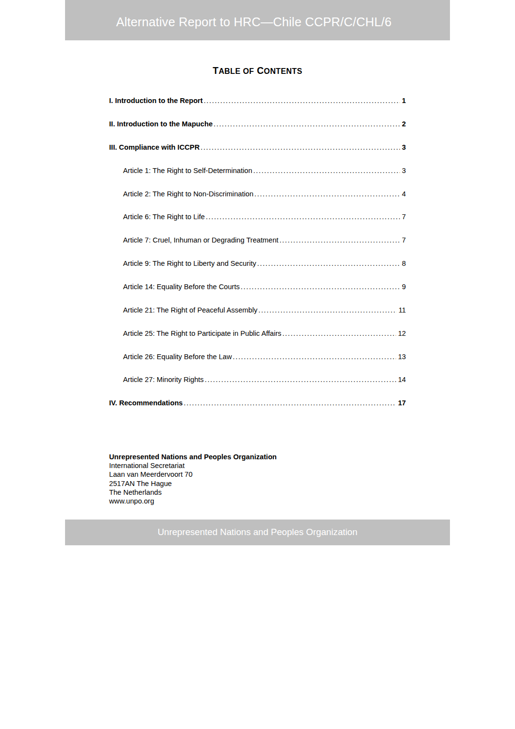Alternative Report to HRC—Chile CCPR/C/CHL/6
TABLE OF CONTENTS
I. Introduction to the Report .................................................................................................................. 1
II. Introduction to the Mapuche .............................................................................................. 2
III. Compliance with ICCPR ....................................................................................................... 3
Article 1: The Right to Self-Determination ......................................................................................... 3
Article 2: The Right to Non-Discrimination ....................................................................................... 4
Article 6: The Right to Life .............................................................................................................. 7
Article 7: Cruel, Inhuman or Degrading Treatment .......................................................................... 7
Article 9: The Right to Liberty and Security ...................................................................................... 8
Article 14: Equality Before the Courts ............................................................................................. 9
Article 21: The Right of Peaceful Assembly ..................................................................................... 11
Article 25: The Right to Participate in Public Affairs ........................................................................ 12
Article 26: Equality Before the Law ................................................................................................. 13
Article 27: Minority Rights ............................................................................................................. 14
IV. Recommendations ......................................................................................................... 17
Unrepresented Nations and Peoples Organization
International Secretariat
Laan van Meerdervoort 70
2517AN The Hague
The Netherlands
www.unpo.org
Unrepresented Nations and Peoples Organization